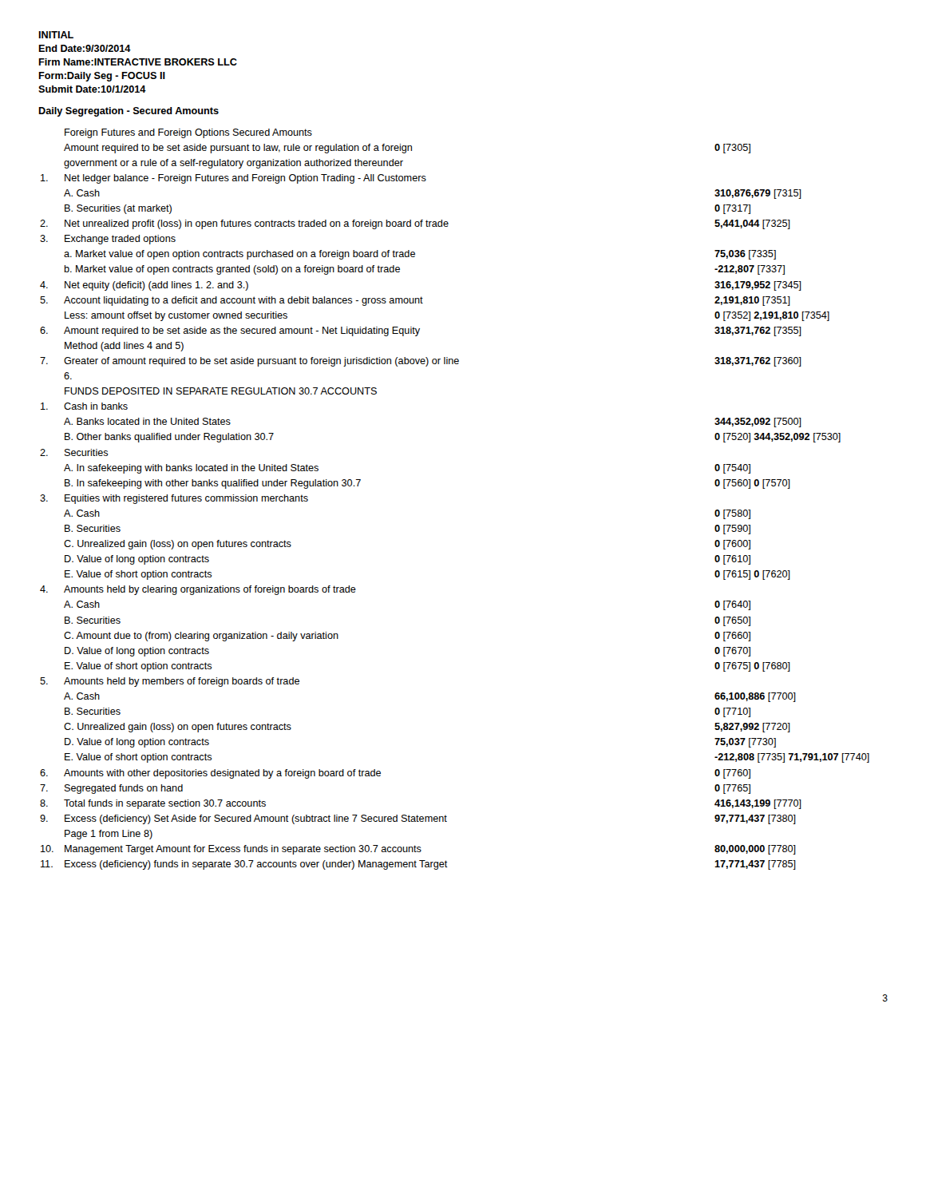INITIAL
End Date:9/30/2014
Firm Name:INTERACTIVE BROKERS LLC
Form:Daily Seg - FOCUS II
Submit Date:10/1/2014
Daily Segregation - Secured Amounts
| | Foreign Futures and Foreign Options Secured Amounts | |
| | Amount required to be set aside pursuant to law, rule or regulation of a foreign | 0 [7305] |
| | government or a rule of a self-regulatory organization authorized thereunder | |
| 1. | Net ledger balance - Foreign Futures and Foreign Option Trading - All Customers | |
| | A. Cash | 310,876,679 [7315] |
| | B. Securities (at market) | 0 [7317] |
| 2. | Net unrealized profit (loss) in open futures contracts traded on a foreign board of trade | 5,441,044 [7325] |
| 3. | Exchange traded options | |
| | a. Market value of open option contracts purchased on a foreign board of trade | 75,036 [7335] |
| | b. Market value of open contracts granted (sold) on a foreign board of trade | -212,807 [7337] |
| 4. | Net equity (deficit) (add lines 1. 2. and 3.) | 316,179,952 [7345] |
| 5. | Account liquidating to a deficit and account with a debit balances - gross amount | 2,191,810 [7351] |
| | Less: amount offset by customer owned securities | 0 [7352] 2,191,810 [7354] |
| 6. | Amount required to be set aside as the secured amount - Net Liquidating Equity | 318,371,762 [7355] |
| | Method (add lines 4 and 5) | |
| 7. | Greater of amount required to be set aside pursuant to foreign jurisdiction (above) or line | 318,371,762 [7360] |
| | 6. | |
| | FUNDS DEPOSITED IN SEPARATE REGULATION 30.7 ACCOUNTS | |
| 1. | Cash in banks | |
| | A. Banks located in the United States | 344,352,092 [7500] |
| | B. Other banks qualified under Regulation 30.7 | 0 [7520] 344,352,092 [7530] |
| 2. | Securities | |
| | A. In safekeeping with banks located in the United States | 0 [7540] |
| | B. In safekeeping with other banks qualified under Regulation 30.7 | 0 [7560] 0 [7570] |
| 3. | Equities with registered futures commission merchants | |
| | A. Cash | 0 [7580] |
| | B. Securities | 0 [7590] |
| | C. Unrealized gain (loss) on open futures contracts | 0 [7600] |
| | D. Value of long option contracts | 0 [7610] |
| | E. Value of short option contracts | 0 [7615] 0 [7620] |
| 4. | Amounts held by clearing organizations of foreign boards of trade | |
| | A. Cash | 0 [7640] |
| | B. Securities | 0 [7650] |
| | C. Amount due to (from) clearing organization - daily variation | 0 [7660] |
| | D. Value of long option contracts | 0 [7670] |
| | E. Value of short option contracts | 0 [7675] 0 [7680] |
| 5. | Amounts held by members of foreign boards of trade | |
| | A. Cash | 66,100,886 [7700] |
| | B. Securities | 0 [7710] |
| | C. Unrealized gain (loss) on open futures contracts | 5,827,992 [7720] |
| | D. Value of long option contracts | 75,037 [7730] |
| | E. Value of short option contracts | -212,808 [7735] 71,791,107 [7740] |
| 6. | Amounts with other depositories designated by a foreign board of trade | 0 [7760] |
| 7. | Segregated funds on hand | 0 [7765] |
| 8. | Total funds in separate section 30.7 accounts | 416,143,199 [7770] |
| 9. | Excess (deficiency) Set Aside for Secured Amount (subtract line 7 Secured Statement | 97,771,437 [7380] |
| | Page 1 from Line 8) | |
| 10. | Management Target Amount for Excess funds in separate section 30.7 accounts | 80,000,000 [7780] |
| 11. | Excess (deficiency) funds in separate 30.7 accounts over (under) Management Target | 17,771,437 [7785] |
3